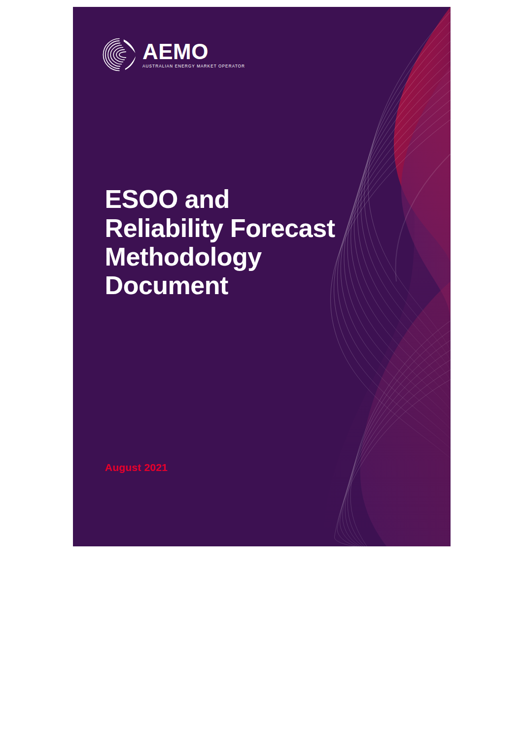AEMO Australian Energy Market Operator
ESOO and Reliability Forecast Methodology Document
August 2021